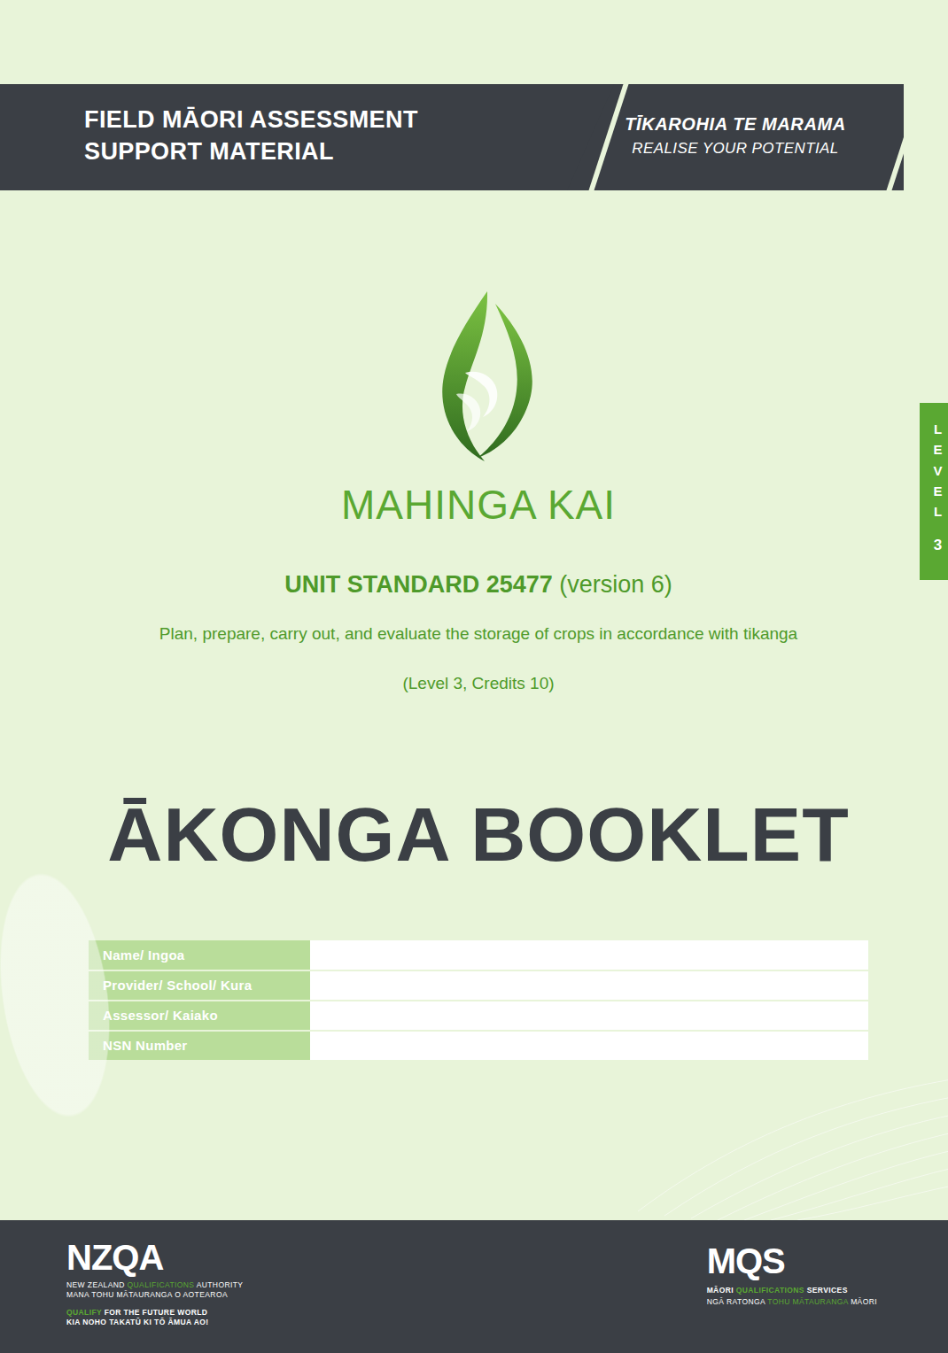Field Māori Assessment
Support Material
Tīkarohia te Marama
Realise your potential
L
E
V
E
L
3
MAHINGA KAI
UNIT STANDARD 25477 (version 6)
Plan, prepare, carry out, and evaluate the storage of crops in accordance with tikanga
(Level 3, Credits 10)
ĀKONGA BOOKLET
| Name/ Ingoa | |
| Provider/ School/ Kura | |
| Assessor/ Kaiako | |
| NSN Number | |
NZQA
NEW ZEALAND QUALIFICATIONS AUTHORITY
MANA TOHU MĀTAURANGA O AOTEAROA
QUALIFY FOR THE FUTURE WORLD
KIA NOHO TAKATŪ KI TŌ ĀMUA AO!
MQS
MĀORI QUALIFICATIONS SERVICES
NGĀ RATONGA TOHU MĀTAURANGA MĀORI